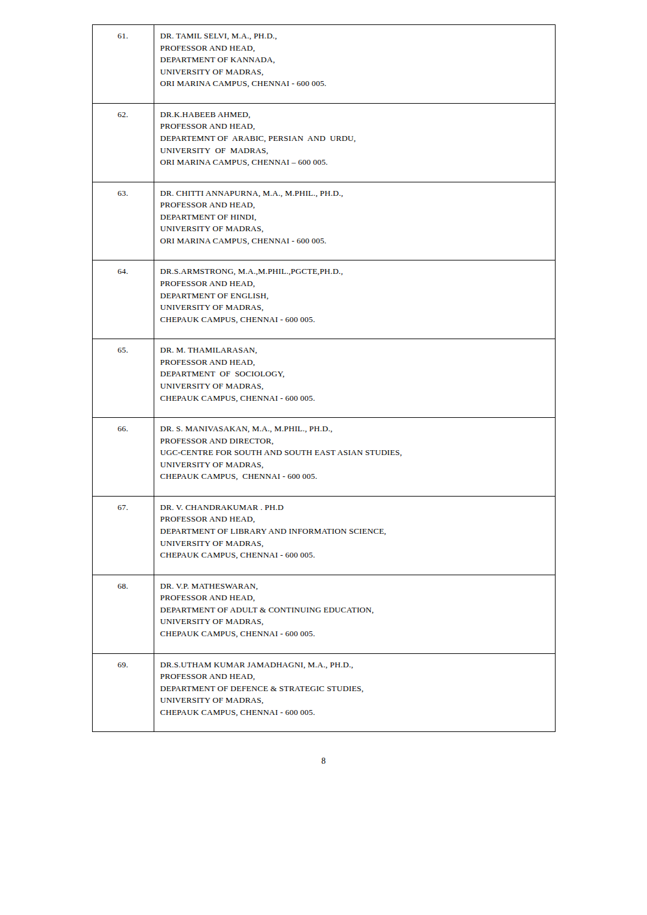| 61. | DR. TAMIL SELVI, M.A., PH.D., PROFESSOR AND HEAD, DEPARTMENT OF KANNADA, UNIVERSITY OF MADRAS, ORI MARINA CAMPUS, CHENNAI - 600 005. |
| 62. | DR.K.HABEEB AHMED, PROFESSOR AND HEAD, DEPARTEMNT OF ARABIC, PERSIAN AND URDU, UNIVERSITY OF MADRAS, ORI MARINA CAMPUS, CHENNAI – 600 005. |
| 63. | DR. CHITTI ANNAPURNA, M.A., M.PHIL., PH.D., PROFESSOR AND HEAD, DEPARTMENT OF HINDI, UNIVERSITY OF MADRAS, ORI MARINA CAMPUS, CHENNAI - 600 005. |
| 64. | DR.S.ARMSTRONG, M.A.,M.PHIL.,PGCTE,PH.D., PROFESSOR AND HEAD, DEPARTMENT OF ENGLISH, UNIVERSITY OF MADRAS, CHEPAUK CAMPUS, CHENNAI - 600 005. |
| 65. | DR. M. THAMILARASAN, PROFESSOR AND HEAD, DEPARTMENT OF SOCIOLOGY, UNIVERSITY OF MADRAS, CHEPAUK CAMPUS, CHENNAI - 600 005. |
| 66. | DR. S. MANIVASAKAN, M.A., M.PHIL., PH.D., PROFESSOR AND DIRECTOR, UGC-CENTRE FOR SOUTH AND SOUTH EAST ASIAN STUDIES, UNIVERSITY OF MADRAS, CHEPAUK CAMPUS, CHENNAI - 600 005. |
| 67. | DR. V. CHANDRAKUMAR . PH.D PROFESSOR AND HEAD, DEPARTMENT OF LIBRARY AND INFORMATION SCIENCE, UNIVERSITY OF MADRAS, CHEPAUK CAMPUS, CHENNAI - 600 005. |
| 68. | DR. V.P. MATHESWARAN, PROFESSOR AND HEAD, DEPARTMENT OF ADULT & CONTINUING EDUCATION, UNIVERSITY OF MADRAS, CHEPAUK CAMPUS, CHENNAI - 600 005. |
| 69. | DR.S.UTHAM KUMAR JAMADHAGNI, M.A., PH.D., PROFESSOR AND HEAD, DEPARTMENT OF DEFENCE & STRATEGIC STUDIES, UNIVERSITY OF MADRAS, CHEPAUK CAMPUS, CHENNAI - 600 005. |
8